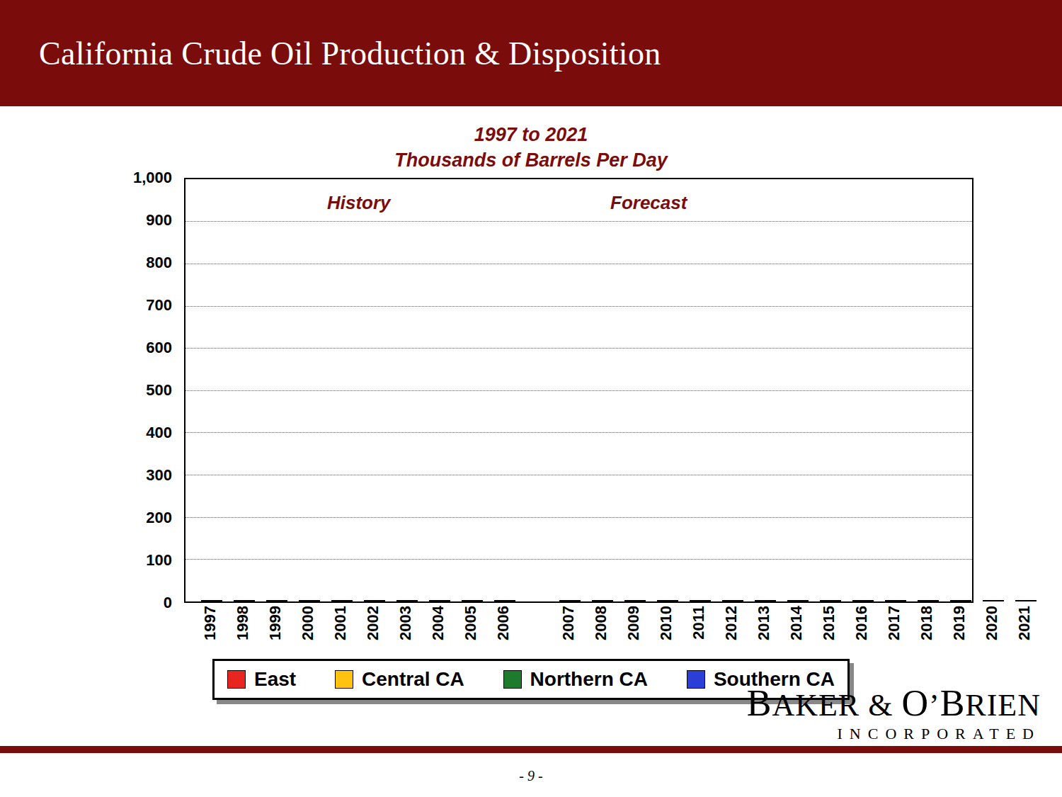California Crude Oil Production & Disposition
1997 to 2021
Thousands of Barrels Per Day
1,000 900 800 700 600 500 400 300 200 100 0
History
Forecast
1997 1998 1999 2000 2001 2002 2003 2004 2005 2006 2007 2008 2009 2010 2011 2012 2013 2014 2015 2016 2017 2018 2019 2020 2021
East
Central CA
Northern CA
Southern CA
BAKER & O’BRIEN
INCORPORATED
- 9 -